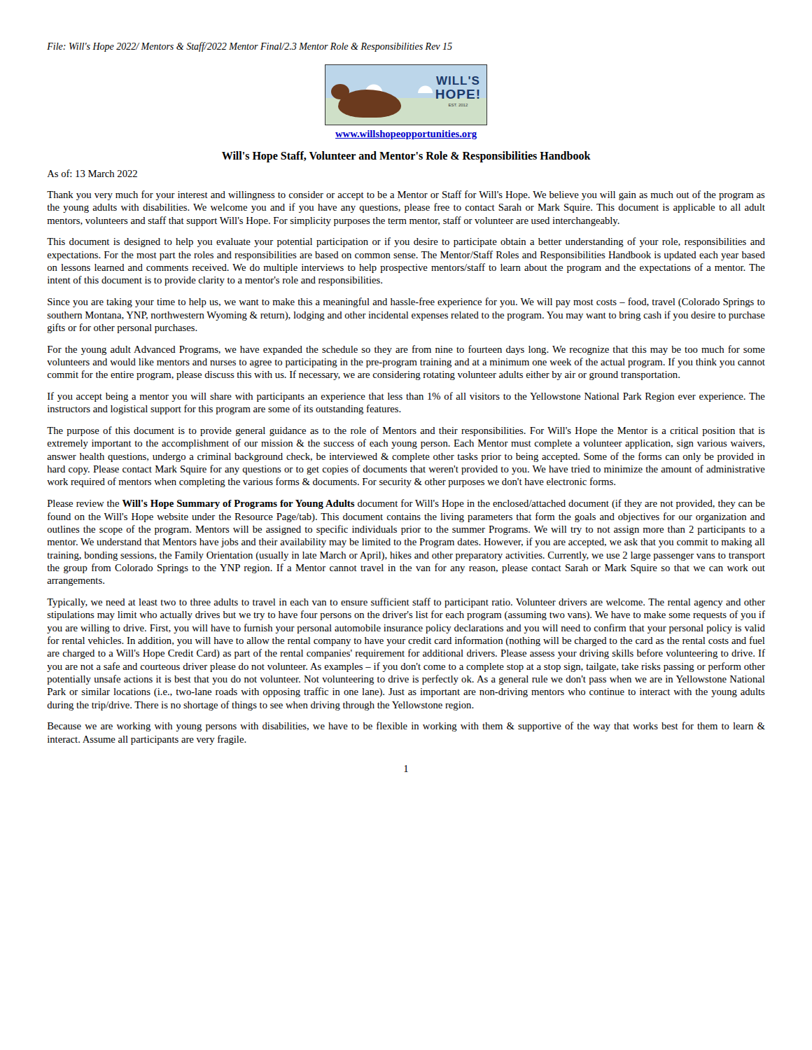File: Will's Hope 2022/ Mentors & Staff/2022 Mentor Final/2.3 Mentor Role & Responsibilities Rev 15
WILL'S
HOPE!
EST. 2012
www.willshopeopportunities.org
Will's Hope Staff, Volunteer and Mentor's Role & Responsibilities Handbook
As of: 13 March 2022
Thank you very much for your interest and willingness to consider or accept to be a Mentor or Staff for Will's Hope. We believe you will gain as much out of the program as the young adults with disabilities. We welcome you and if you have any questions, please free to contact Sarah or Mark Squire. This document is applicable to all adult mentors, volunteers and staff that support Will's Hope. For simplicity purposes the term mentor, staff or volunteer are used interchangeably.
This document is designed to help you evaluate your potential participation or if you desire to participate obtain a better understanding of your role, responsibilities and expectations. For the most part the roles and responsibilities are based on common sense. The Mentor/Staff Roles and Responsibilities Handbook is updated each year based on lessons learned and comments received. We do multiple interviews to help prospective mentors/staff to learn about the program and the expectations of a mentor. The intent of this document is to provide clarity to a mentor's role and responsibilities.
Since you are taking your time to help us, we want to make this a meaningful and hassle-free experience for you. We will pay most costs – food, travel (Colorado Springs to southern Montana, YNP, northwestern Wyoming & return), lodging and other incidental expenses related to the program. You may want to bring cash if you desire to purchase gifts or for other personal purchases.
For the young adult Advanced Programs, we have expanded the schedule so they are from nine to fourteen days long. We recognize that this may be too much for some volunteers and would like mentors and nurses to agree to participating in the pre-program training and at a minimum one week of the actual program. If you think you cannot commit for the entire program, please discuss this with us. If necessary, we are considering rotating volunteer adults either by air or ground transportation.
If you accept being a mentor you will share with participants an experience that less than 1% of all visitors to the Yellowstone National Park Region ever experience. The instructors and logistical support for this program are some of its outstanding features.
The purpose of this document is to provide general guidance as to the role of Mentors and their responsibilities. For Will's Hope the Mentor is a critical position that is extremely important to the accomplishment of our mission & the success of each young person. Each Mentor must complete a volunteer application, sign various waivers, answer health questions, undergo a criminal background check, be interviewed & complete other tasks prior to being accepted. Some of the forms can only be provided in hard copy. Please contact Mark Squire for any questions or to get copies of documents that weren't provided to you. We have tried to minimize the amount of administrative work required of mentors when completing the various forms & documents. For security & other purposes we don't have electronic forms.
Please review the Will's Hope Summary of Programs for Young Adults document for Will's Hope in the enclosed/attached document (if they are not provided, they can be found on the Will's Hope website under the Resource Page/tab). This document contains the living parameters that form the goals and objectives for our organization and outlines the scope of the program. Mentors will be assigned to specific individuals prior to the summer Programs. We will try to not assign more than 2 participants to a mentor. We understand that Mentors have jobs and their availability may be limited to the Program dates. However, if you are accepted, we ask that you commit to making all training, bonding sessions, the Family Orientation (usually in late March or April), hikes and other preparatory activities. Currently, we use 2 large passenger vans to transport the group from Colorado Springs to the YNP region. If a Mentor cannot travel in the van for any reason, please contact Sarah or Mark Squire so that we can work out arrangements.
Typically, we need at least two to three adults to travel in each van to ensure sufficient staff to participant ratio. Volunteer drivers are welcome. The rental agency and other stipulations may limit who actually drives but we try to have four persons on the driver's list for each program (assuming two vans). We have to make some requests of you if you are willing to drive. First, you will have to furnish your personal automobile insurance policy declarations and you will need to confirm that your personal policy is valid for rental vehicles. In addition, you will have to allow the rental company to have your credit card information (nothing will be charged to the card as the rental costs and fuel are charged to a Will's Hope Credit Card) as part of the rental companies' requirement for additional drivers. Please assess your driving skills before volunteering to drive. If you are not a safe and courteous driver please do not volunteer. As examples – if you don't come to a complete stop at a stop sign, tailgate, take risks passing or perform other potentially unsafe actions it is best that you do not volunteer. Not volunteering to drive is perfectly ok. As a general rule we don't pass when we are in Yellowstone National Park or similar locations (i.e., two-lane roads with opposing traffic in one lane). Just as important are non-driving mentors who continue to interact with the young adults during the trip/drive. There is no shortage of things to see when driving through the Yellowstone region.
Because we are working with young persons with disabilities, we have to be flexible in working with them & supportive of the way that works best for them to learn & interact. Assume all participants are very fragile.
1